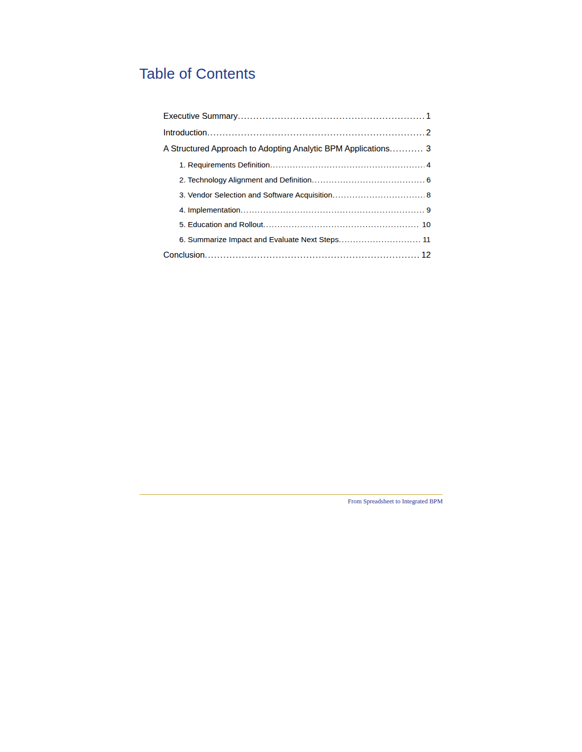Table of Contents
Executive Summary .................................................................................. 1
Introduction .................................................................................. 2
A Structured Approach to Adopting Analytic BPM Applications .................................................................................. 3
1. Requirements Definition .................................................................................. 4
2. Technology Alignment and Definition .................................................................................. 6
3. Vendor Selection and Software Acquisition .................................................................................. 8
4. Implementation .................................................................................. 9
5. Education and Rollout .................................................................................. 10
6. Summarize Impact and Evaluate Next Steps .................................................................................. 11
Conclusion .................................................................................. 12
From Spreadsheet to Integrated BPM